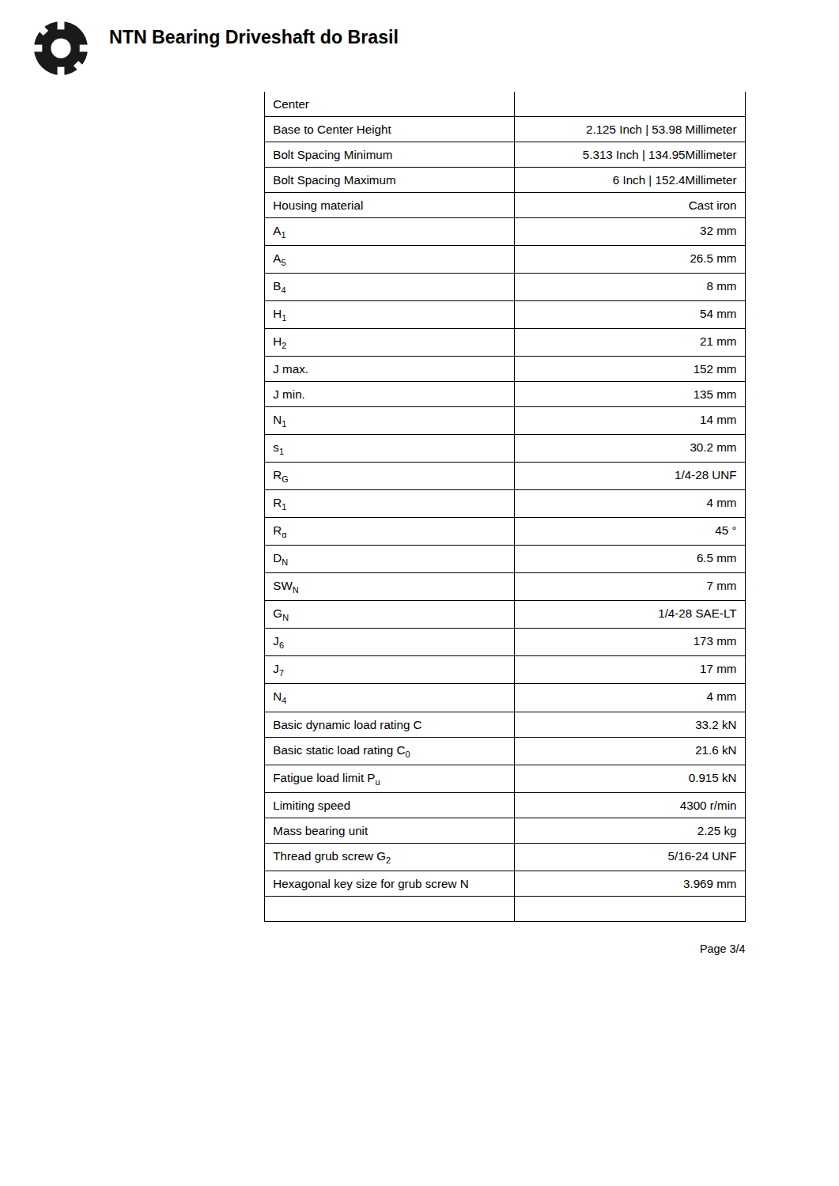NTN Bearing Driveshaft do Brasil
| Center | |
| Base to Center Height | 2.125 Inch / 53.98 Millimeter |
| Bolt Spacing Minimum | 5.313 Inch / 134.95Millimeter |
| Bolt Spacing Maximum | 6 Inch / 152.4Millimeter |
| Housing material | Cast iron |
| A 1 | 32 mm |
| A 5 | 26.5 mm |
| B 4 | 8 mm |
| H 1 | 54 mm |
| H 2 | 21 mm |
| J max. | 152 mm |
| J min. | 135 mm |
| N 1 | 14 mm |
| s 1 | 30.2 mm |
| R G | 1/4-28 UNF |
| R 1 | 4 mm |
| R α | 45 ° |
| D N | 6.5 mm |
| SW N | 7 mm |
| G N | 1/4-28 SAE-LT |
| J 6 | 173 mm |
| J 7 | 17 mm |
| N 4 | 4 mm |
| Basic dynamic load rating C | 33.2 kN |
| Basic static load rating C 0 | 21.6 kN |
| Fatigue load limit P u | 0.915 kN |
| Limiting speed | 4300 r/min |
| Mass bearing unit | 2.25 kg |
| Thread grub screw G 2 | 5/16-24 UNF |
| Hexagonal key size for grub screw N | 3.969 mm |
Page 3/4